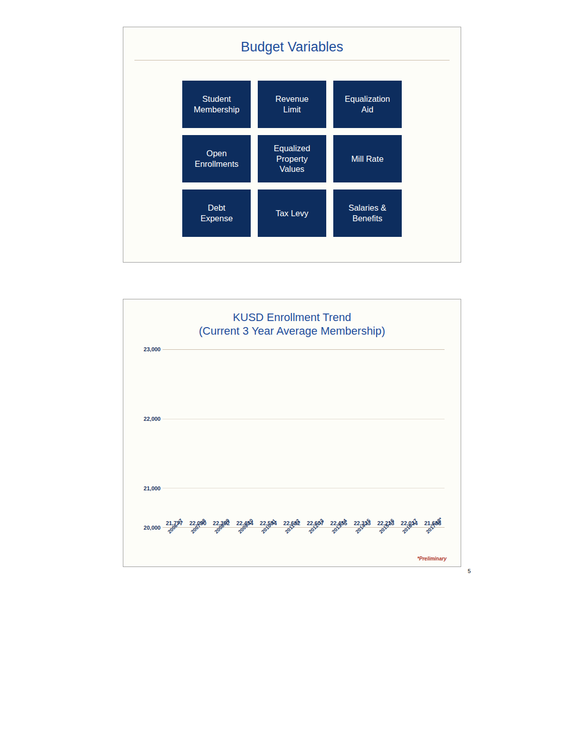Budget Variables
| Student Membership | Revenue Limit | Equalization Aid |
| Open Enrollments | Equalized Property Values | Mill Rate |
| Debt Expense | Tax Levy | Salaries & Benefits |
KUSD Enrollment Trend
(Current 3 Year Average Membership)
23,000 22,000 21,000 20,000
21,777
22,090
22,302
22,454
22,594
22,682
22,607
22,455
22,313
22,213
22,014
21,688
2006-07 2007-08 2008-09 2009-10 2010-11 2011-12 2012-13 2013-14 2014-15 2015-16 2016-17 2017-18*
*Preliminary
5